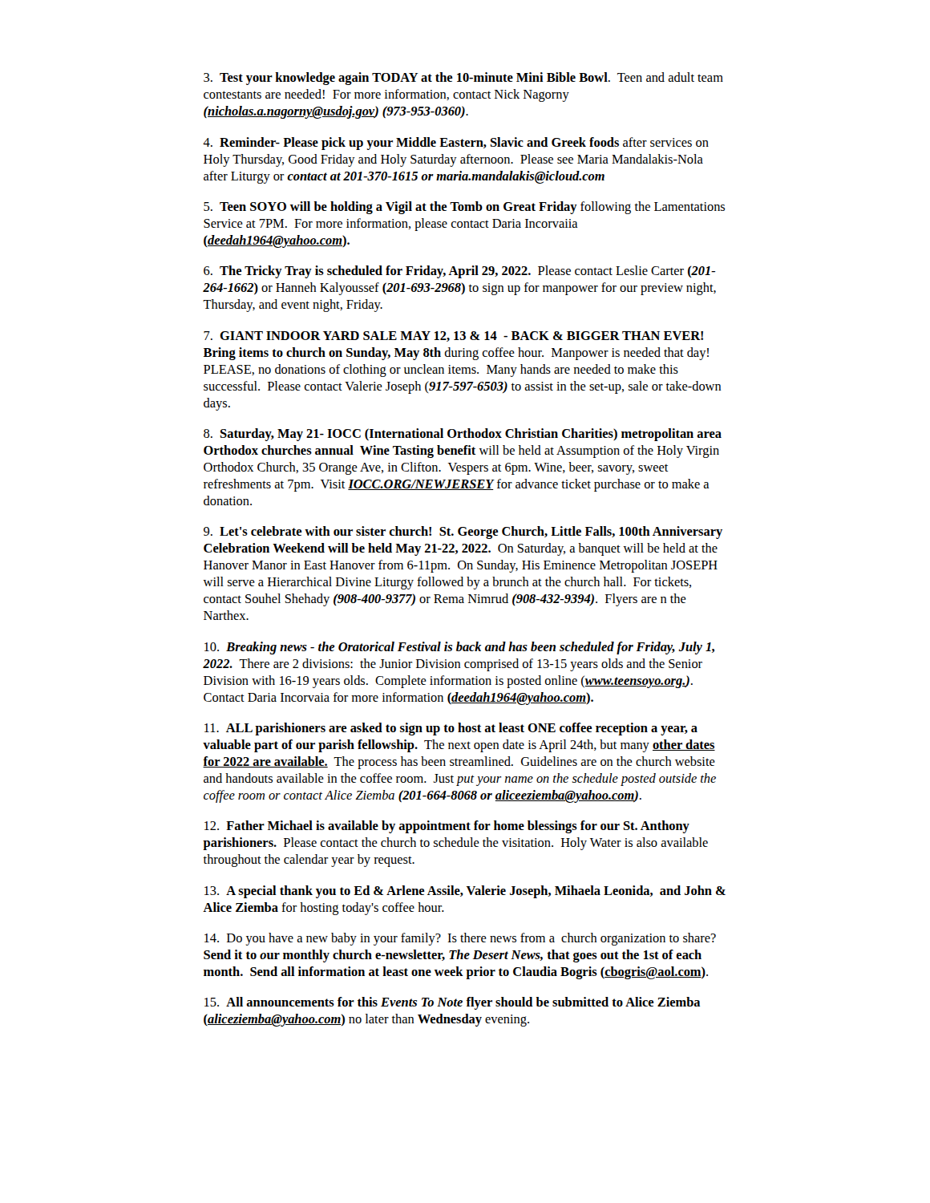3. Test your knowledge again TODAY at the 10-minute Mini Bible Bowl. Teen and adult team contestants are needed! For more information, contact Nick Nagorny
(nicholas.a.nagorny@usdoj.gov) (973-953-0360).
4. Reminder- Please pick up your Middle Eastern, Slavic and Greek foods after services on Holy Thursday, Good Friday and Holy Saturday afternoon. Please see Maria Mandalakis-Nola after Liturgy or contact at 201-370-1615 or maria.mandalakis@icloud.com
5. Teen SOYO will be holding a Vigil at the Tomb on Great Friday following the Lamentations Service at 7PM. For more information, please contact Daria Incorvaiia (deedah1964@yahoo.com).
6. The Tricky Tray is scheduled for Friday, April 29, 2022. Please contact Leslie Carter (201-264-1662) or Hanneh Kalyoussef (201-693-2968) to sign up for manpower for our preview night, Thursday, and event night, Friday.
7. GIANT INDOOR YARD SALE MAY 12, 13 & 14 - BACK & BIGGER THAN EVER!
Bring items to church on Sunday, May 8th during coffee hour. Manpower is needed that day! PLEASE, no donations of clothing or unclean items. Many hands are needed to make this successful. Please contact Valerie Joseph (917-597-6503) to assist in the set-up, sale or take-down days.
8. Saturday, May 21- IOCC (International Orthodox Christian Charities) metropolitan area Orthodox churches annual Wine Tasting benefit will be held at Assumption of the Holy Virgin Orthodox Church, 35 Orange Ave, in Clifton. Vespers at 6pm. Wine, beer, savory, sweet refreshments at 7pm. Visit IOCC.ORG/NEWJERSEY for advance ticket purchase or to make a donation.
9. Let's celebrate with our sister church! St. George Church, Little Falls, 100th Anniversary Celebration Weekend will be held May 21-22, 2022. On Saturday, a banquet will be held at the Hanover Manor in East Hanover from 6-11pm. On Sunday, His Eminence Metropolitan JOSEPH will serve a Hierarchical Divine Liturgy followed by a brunch at the church hall. For tickets, contact Souhel Shehady (908-400-9377) or Rema Nimrud (908-432-9394). Flyers are n the Narthex.
10. Breaking news - the Oratorical Festival is back and has been scheduled for Friday, July 1, 2022. There are 2 divisions: the Junior Division comprised of 13-15 years olds and the Senior Division with 16-19 years olds. Complete information is posted online (www.teensoyo.org.). Contact Daria Incorvaia for more information (deedah1964@yahoo.com).
11. ALL parishioners are asked to sign up to host at least ONE coffee reception a year, a valuable part of our parish fellowship. The next open date is April 24th, but many other dates for 2022 are available. The process has been streamlined. Guidelines are on the church website and handouts available in the coffee room. Just put your name on the schedule posted outside the coffee room or contact Alice Ziemba (201-664-8068 or aliceeziemba@yahoo.com).
12. Father Michael is available by appointment for home blessings for our St. Anthony parishioners. Please contact the church to schedule the visitation. Holy Water is also available throughout the calendar year by request.
13. A special thank you to Ed & Arlene Assile, Valerie Joseph, Mihaela Leonida, and John & Alice Ziemba for hosting today's coffee hour.
14. Do you have a new baby in your family? Is there news from a church organization to share?
Send it to our monthly church e-newsletter, The Desert News, that goes out the 1st of each month. Send all information at least one week prior to Claudia Bogris (cbogris@aol.com).
15. All announcements for this Events To Note flyer should be submitted to Alice Ziemba (aliceziemba@yahoo.com) no later than Wednesday evening.